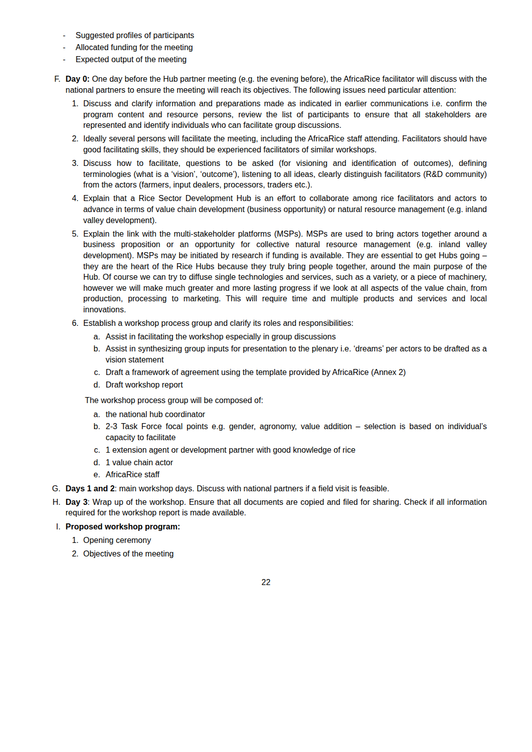Suggested profiles of participants
Allocated funding for the meeting
Expected output of the meeting
Day 0: One day before the Hub partner meeting (e.g. the evening before), the AfricaRice facilitator will discuss with the national partners to ensure the meeting will reach its objectives. The following issues need particular attention:
Discuss and clarify information and preparations made as indicated in earlier communications i.e. confirm the program content and resource persons, review the list of participants to ensure that all stakeholders are represented and identify individuals who can facilitate group discussions.
Ideally several persons will facilitate the meeting, including the AfricaRice staff attending. Facilitators should have good facilitating skills, they should be experienced facilitators of similar workshops.
Discuss how to facilitate, questions to be asked (for visioning and identification of outcomes), defining terminologies (what is a ‘vision’, ‘outcome’), listening to all ideas, clearly distinguish facilitators (R&D community) from the actors (farmers, input dealers, processors, traders etc.).
Explain that a Rice Sector Development Hub is an effort to collaborate among rice facilitators and actors to advance in terms of value chain development (business opportunity) or natural resource management (e.g. inland valley development).
Explain the link with the multi-stakeholder platforms (MSPs). MSPs are used to bring actors together around a business proposition or an opportunity for collective natural resource management (e.g. inland valley development). MSPs may be initiated by research if funding is available. They are essential to get Hubs going – they are the heart of the Rice Hubs because they truly bring people together, around the main purpose of the Hub. Of course we can try to diffuse single technologies and services, such as a variety, or a piece of machinery, however we will make much greater and more lasting progress if we look at all aspects of the value chain, from production, processing to marketing. This will require time and multiple products and services and local innovations.
Establish a workshop process group and clarify its roles and responsibilities:
Assist in facilitating the workshop especially in group discussions
Assist in synthesizing group inputs for presentation to the plenary i.e. ‘dreams’ per actors to be drafted as a vision statement
Draft a framework of agreement using the template provided by AfricaRice (Annex 2)
Draft workshop report
The workshop process group will be composed of:
the national hub coordinator
2-3 Task Force focal points e.g. gender, agronomy, value addition – selection is based on individual’s capacity to facilitate
1 extension agent or development partner with good knowledge of rice
1 value chain actor
AfricaRice staff
Days 1 and 2: main workshop days. Discuss with national partners if a field visit is feasible.
Day 3: Wrap up of the workshop. Ensure that all documents are copied and filed for sharing. Check if all information required for the workshop report is made available.
Proposed workshop program:
Opening ceremony
Objectives of the meeting
22